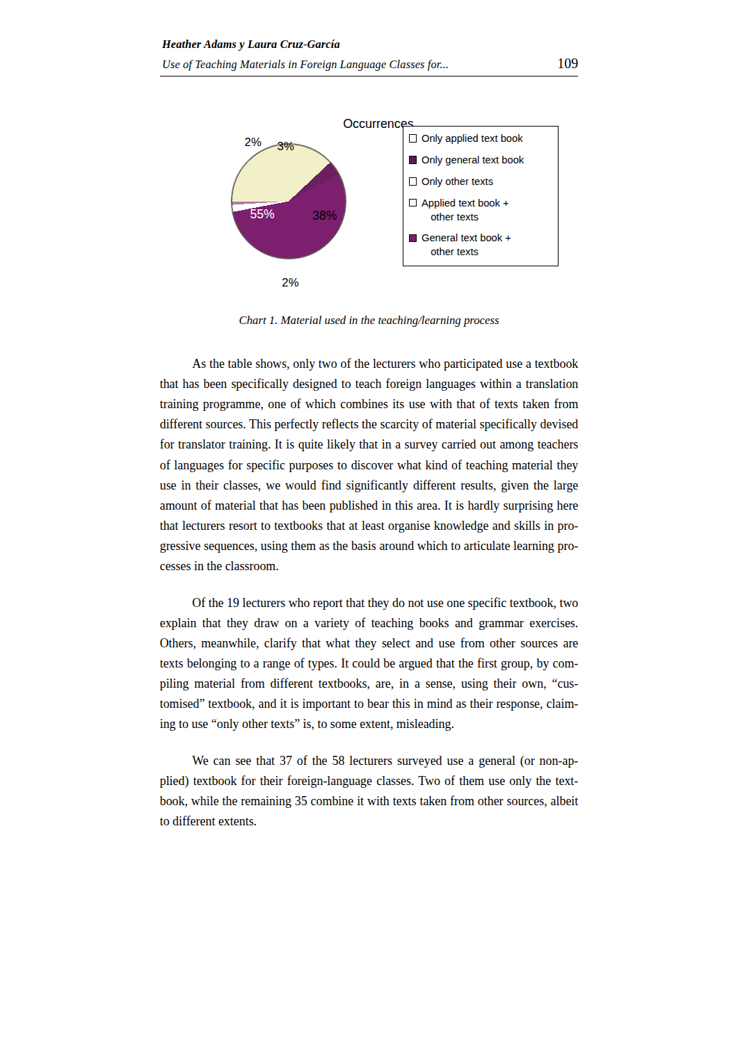Heather Adams y Laura Cruz-García
Use of Teaching Materials in Foreign Language Classes for...
109
Occurrences
38% 55% 2% 3% 2%
Only applied text book
Only general text book
Only other texts
Applied text book +other texts
General text book +other texts
Chart 1. Material used in the teaching/learning process
As the table shows, only two of the lecturers who participated use a textbook that has been specifically designed to teach foreign languages within a translation training programme, one of which combines its use with that of texts taken from different sources. This perfectly reflects the scarcity of material specifically devised for translator training. It is quite likely that in a survey carried out among teachers of languages for specific purposes to discover what kind of teaching material they use in their classes, we would find significantly different results, given the large amount of material that has been published in this area. It is hardly surprising here that lecturers resort to textbooks that at least organise knowledge and skills in progressive sequences, using them as the basis around which to articulate learning processes in the classroom.
Of the 19 lecturers who report that they do not use one specific textbook, two explain that they draw on a variety of teaching books and grammar exercises. Others, meanwhile, clarify that what they select and use from other sources are texts belonging to a range of types. It could be argued that the first group, by compiling material from different textbooks, are, in a sense, using their own, “customised” textbook, and it is important to bear this in mind as their response, claiming to use “only other texts” is, to some extent, misleading.
We can see that 37 of the 58 lecturers surveyed use a general (or non-applied) textbook for their foreign-language classes. Two of them use only the textbook, while the remaining 35 combine it with texts taken from other sources, albeit to different extents.